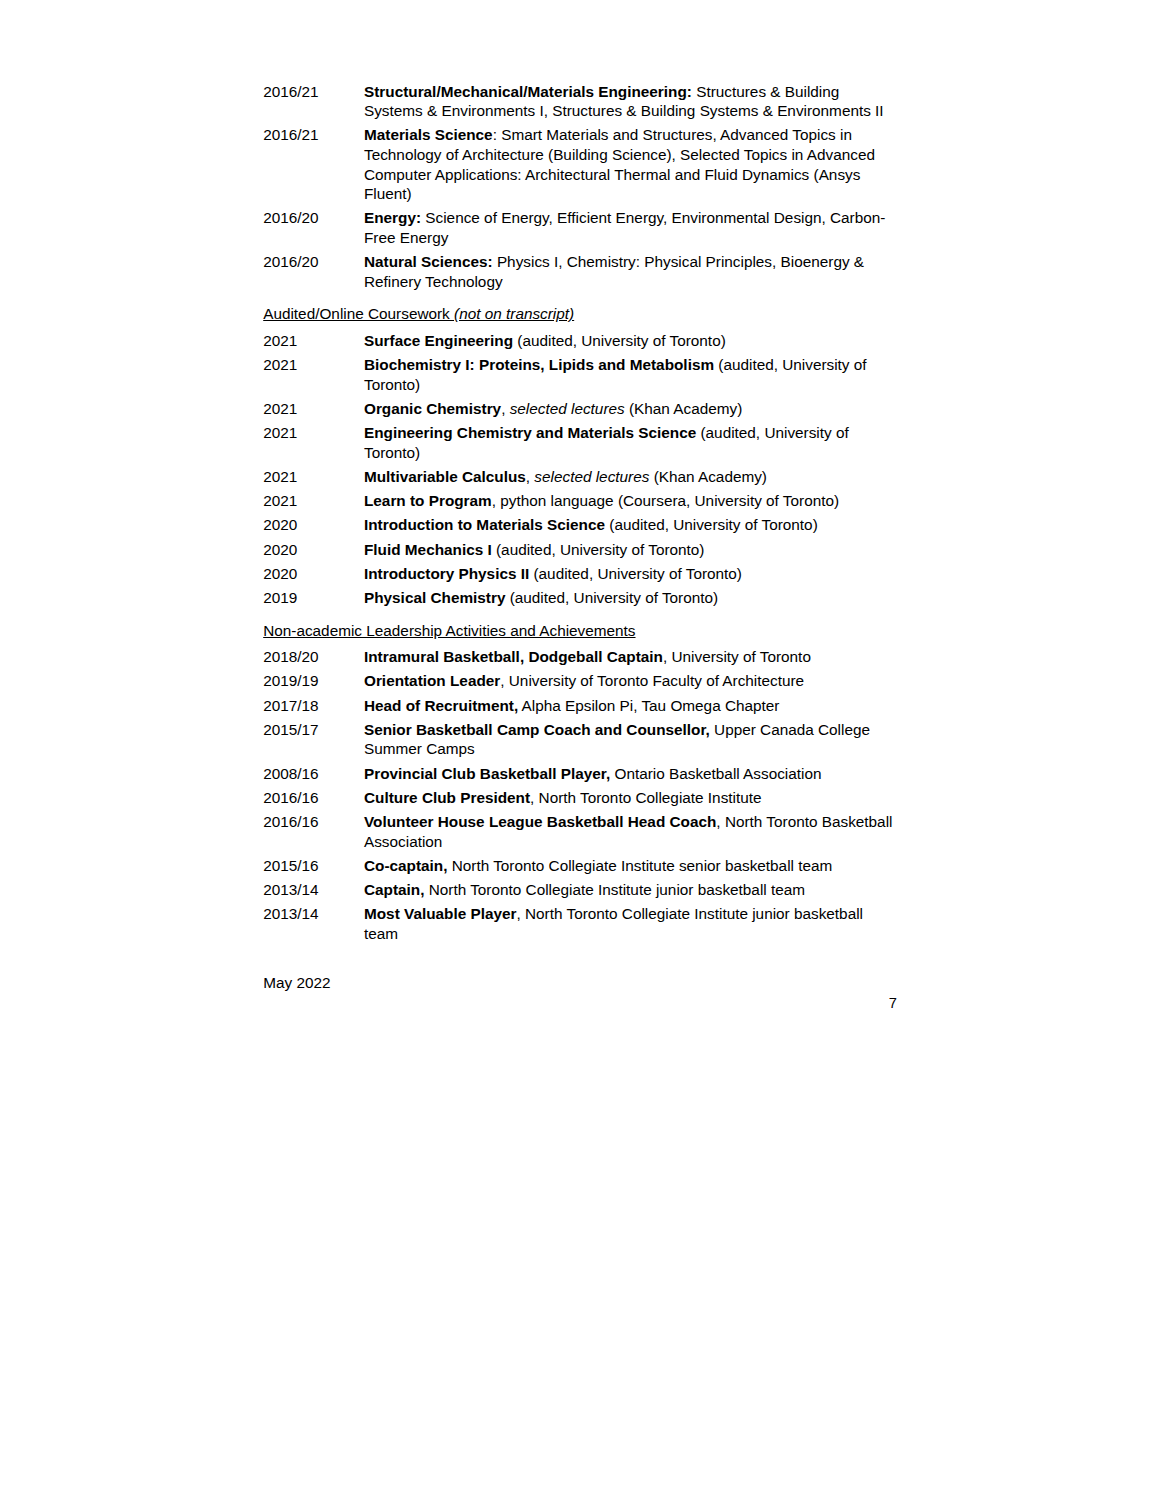| 2016/21 | Structural/Mechanical/Materials Engineering: Structures & Building Systems & Environments I, Structures & Building Systems & Environments II |
| 2016/21 | Materials Science : Smart Materials and Structures, Advanced Topics in Technology of Architecture (Building Science), Selected Topics in Advanced Computer Applications: Architectural Thermal and Fluid Dynamics (Ansys Fluent) |
| 2016/20 | Energy: Science of Energy, Efficient Energy, Environmental Design, Carbon-Free Energy |
| 2016/20 | Natural Sciences: Physics I, Chemistry: Physical Principles, Bioenergy & Refinery Technology |
Audited/Online Coursework (not on transcript)
| 2021 | Surface Engineering (audited, University of Toronto) |
| 2021 | Biochemistry I: Proteins, Lipids and Metabolism (audited, University of Toronto) |
| 2021 | Organic Chemistry , selected lectures (Khan Academy) |
| 2021 | Engineering Chemistry and Materials Science (audited, University of Toronto) |
| 2021 | Multivariable Calculus , selected lectures (Khan Academy) |
| 2021 | Learn to Program , python language (Coursera, University of Toronto) |
| 2020 | Introduction to Materials Science (audited, University of Toronto) |
| 2020 | Fluid Mechanics I (audited, University of Toronto) |
| 2020 | Introductory Physics II (audited, University of Toronto) |
| 2019 | Physical Chemistry (audited, University of Toronto) |
Non-academic Leadership Activities and Achievements
| 2018/20 | Intramural Basketball, Dodgeball Captain , University of Toronto |
| 2019/19 | Orientation Leader , University of Toronto Faculty of Architecture |
| 2017/18 | Head of Recruitment, Alpha Epsilon Pi, Tau Omega Chapter |
| 2015/17 | Senior Basketball Camp Coach and Counsellor, Upper Canada College Summer Camps |
| 2008/16 | Provincial Club Basketball Player, Ontario Basketball Association |
| 2016/16 | Culture Club President , North Toronto Collegiate Institute |
| 2016/16 | Volunteer House League Basketball Head Coach , North Toronto Basketball Association |
| 2015/16 | Co-captain, North Toronto Collegiate Institute senior basketball team |
| 2013/14 | Captain, North Toronto Collegiate Institute junior basketball team |
| 2013/14 | Most Valuable Player , North Toronto Collegiate Institute junior basketball team |
May 2022
7